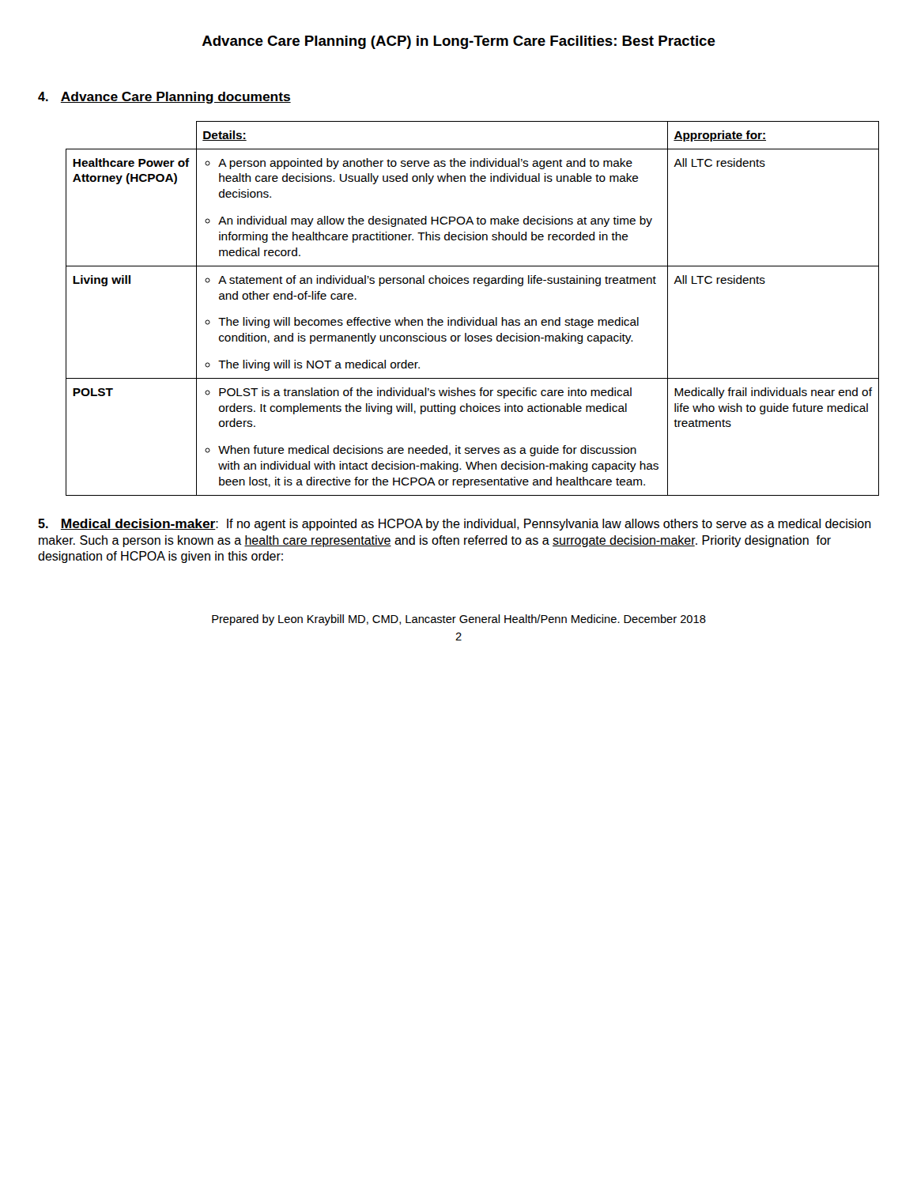Advance Care Planning (ACP) in Long-Term Care Facilities: Best Practice
4. Advance Care Planning documents
| | Details: | Appropriate for: |
| --- | --- | --- |
| Healthcare Power of Attorney (HCPOA) | A person appointed by another to serve as the individual’s agent and to make health care decisions. Usually used only when the individual is unable to make decisions. An individual may allow the designated HCPOA to make decisions at any time by informing the healthcare practitioner. This decision should be recorded in the medical record. | All LTC residents |
| Living will | A statement of an individual’s personal choices regarding life-sustaining treatment and other end-of-life care. The living will becomes effective when the individual has an end stage medical condition, and is permanently unconscious or loses decision-making capacity. The living will is NOT a medical order. | All LTC residents |
| POLST | POLST is a translation of the individual’s wishes for specific care into medical orders. It complements the living will, putting choices into actionable medical orders. When future medical decisions are needed, it serves as a guide for discussion with an individual with intact decision-making. When decision-making capacity has been lost, it is a directive for the HCPOA or representative and healthcare team. | Medically frail individuals near end of life who wish to guide future medical treatments |
5. Medical decision-maker: If no agent is appointed as HCPOA by the individual, Pennsylvania law allows others to serve as a medical decision maker. Such a person is known as a health care representative and is often referred to as a surrogate decision-maker. Priority designation for designation of HCPOA is given in this order:
Prepared by Leon Kraybill MD, CMD, Lancaster General Health/Penn Medicine. December 2018 2